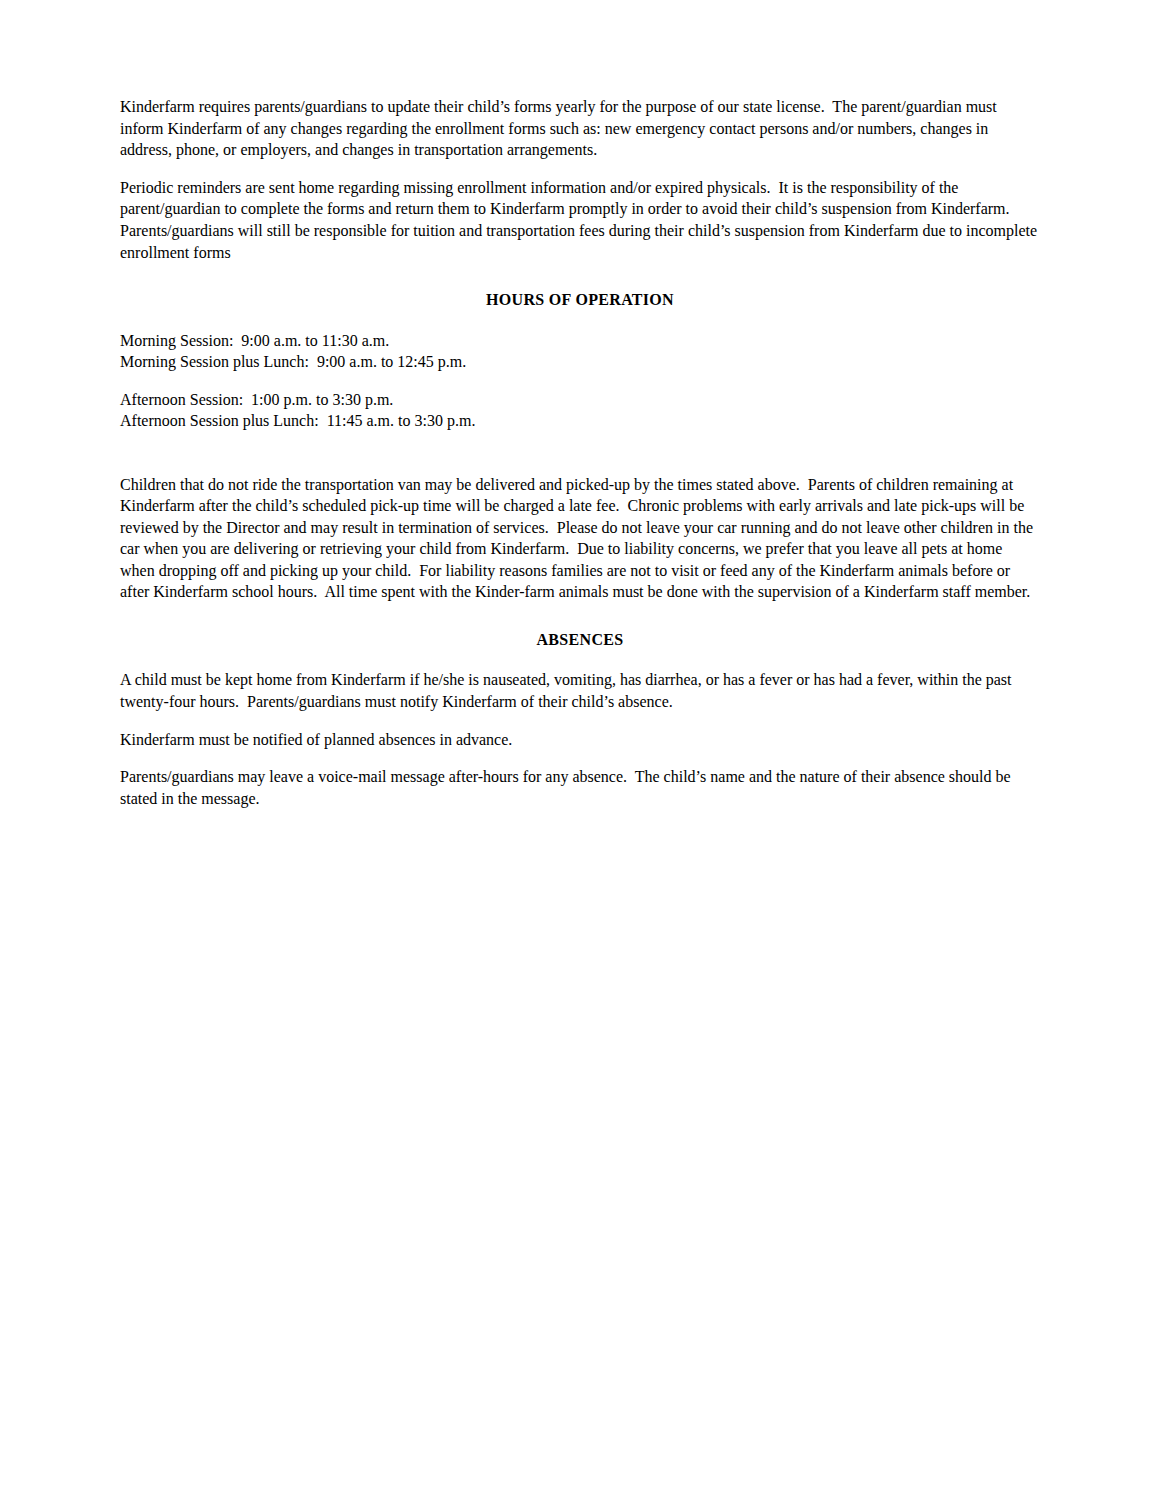Kinderfarm requires parents/guardians to update their child’s forms yearly for the purpose of our state license. The parent/guardian must inform Kinderfarm of any changes regarding the enrollment forms such as: new emergency contact persons and/or numbers, changes in address, phone, or employers, and changes in transportation arrangements.
Periodic reminders are sent home regarding missing enrollment information and/or expired physicals. It is the responsibility of the parent/guardian to complete the forms and return them to Kinderfarm promptly in order to avoid their child’s suspension from Kinderfarm. Parents/guardians will still be responsible for tuition and transportation fees during their child’s suspension from Kinderfarm due to incomplete enrollment forms
HOURS OF OPERATION
Morning Session: 9:00 a.m. to 11:30 a.m.
Morning Session plus Lunch: 9:00 a.m. to 12:45 p.m.
Afternoon Session: 1:00 p.m. to 3:30 p.m.
Afternoon Session plus Lunch: 11:45 a.m. to 3:30 p.m.
Children that do not ride the transportation van may be delivered and picked-up by the times stated above. Parents of children remaining at Kinderfarm after the child’s scheduled pick-up time will be charged a late fee. Chronic problems with early arrivals and late pick-ups will be reviewed by the Director and may result in termination of services. Please do not leave your car running and do not leave other children in the car when you are delivering or retrieving your child from Kinderfarm. Due to liability concerns, we prefer that you leave all pets at home when dropping off and picking up your child. For liability reasons families are not to visit or feed any of the Kinderfarm animals before or after Kinderfarm school hours. All time spent with the Kinder-farm animals must be done with the supervision of a Kinderfarm staff member.
ABSENCES
A child must be kept home from Kinderfarm if he/she is nauseated, vomiting, has diarrhea, or has a fever or has had a fever, within the past twenty-four hours. Parents/guardians must notify Kinderfarm of their child’s absence.
Kinderfarm must be notified of planned absences in advance.
Parents/guardians may leave a voice-mail message after-hours for any absence. The child’s name and the nature of their absence should be stated in the message.